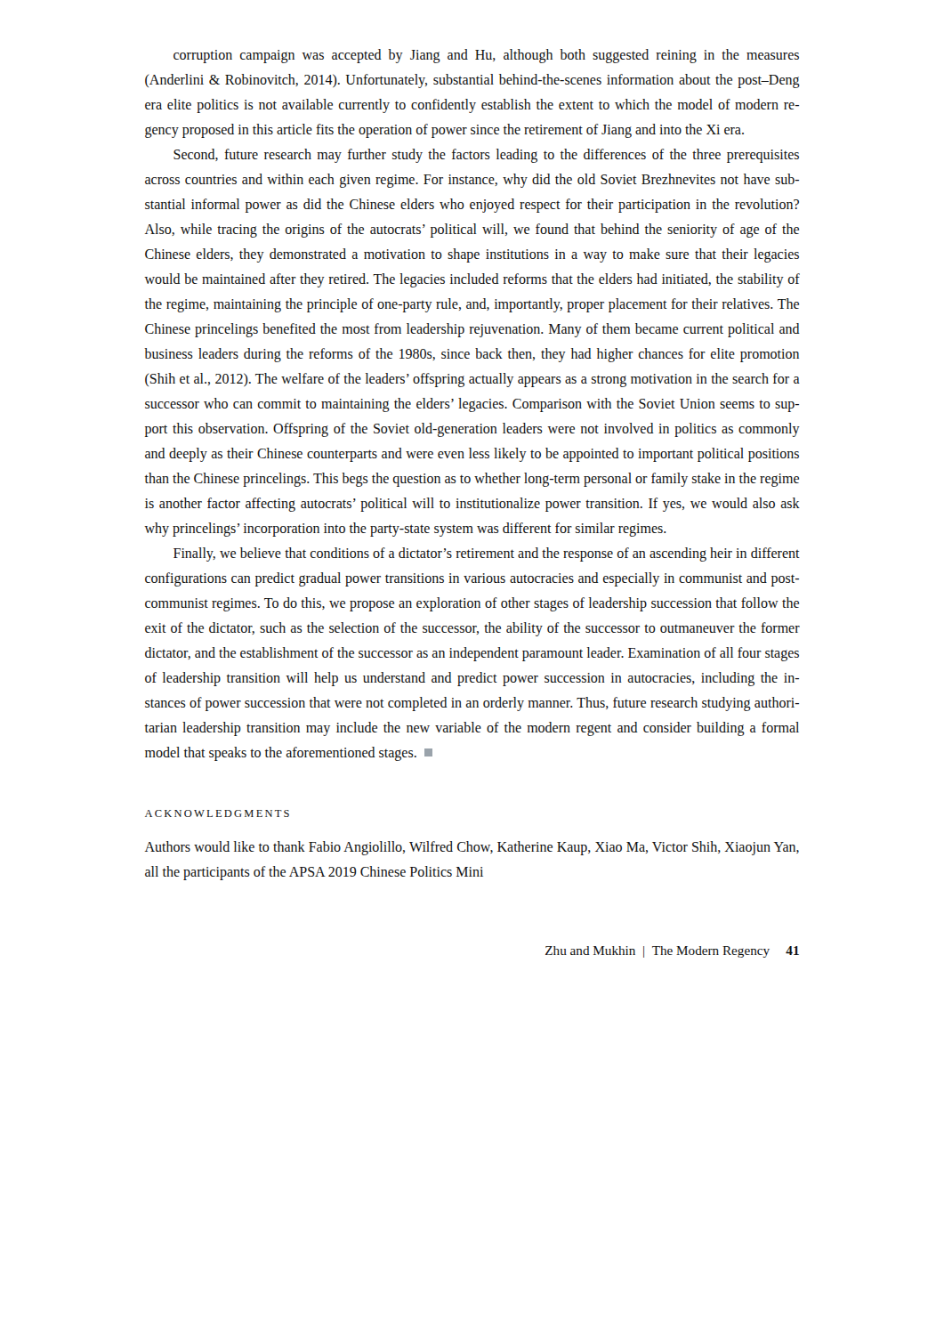corruption campaign was accepted by Jiang and Hu, although both suggested reining in the measures (Anderlini & Robinovitch, 2014). Unfortunately, substantial behind-the-scenes information about the post–Deng era elite politics is not available currently to confidently establish the extent to which the model of modern regency proposed in this article fits the operation of power since the retirement of Jiang and into the Xi era.
Second, future research may further study the factors leading to the differences of the three prerequisites across countries and within each given regime. For instance, why did the old Soviet Brezhnevites not have substantial informal power as did the Chinese elders who enjoyed respect for their participation in the revolution? Also, while tracing the origins of the autocrats’ political will, we found that behind the seniority of age of the Chinese elders, they demonstrated a motivation to shape institutions in a way to make sure that their legacies would be maintained after they retired. The legacies included reforms that the elders had initiated, the stability of the regime, maintaining the principle of one-party rule, and, importantly, proper placement for their relatives. The Chinese princelings benefited the most from leadership rejuvenation. Many of them became current political and business leaders during the reforms of the 1980s, since back then, they had higher chances for elite promotion (Shih et al., 2012). The welfare of the leaders’ offspring actually appears as a strong motivation in the search for a successor who can commit to maintaining the elders’ legacies. Comparison with the Soviet Union seems to support this observation. Offspring of the Soviet old-generation leaders were not involved in politics as commonly and deeply as their Chinese counterparts and were even less likely to be appointed to important political positions than the Chinese princelings. This begs the question as to whether long-term personal or family stake in the regime is another factor affecting autocrats’ political will to institutionalize power transition. If yes, we would also ask why princelings’ incorporation into the party-state system was different for similar regimes.
Finally, we believe that conditions of a dictator’s retirement and the response of an ascending heir in different configurations can predict gradual power transitions in various autocracies and especially in communist and post-communist regimes. To do this, we propose an exploration of other stages of leadership succession that follow the exit of the dictator, such as the selection of the successor, the ability of the successor to outmaneuver the former dictator, and the establishment of the successor as an independent paramount leader. Examination of all four stages of leadership transition will help us understand and predict power succession in autocracies, including the instances of power succession that were not completed in an orderly manner. Thus, future research studying authoritarian leadership transition may include the new variable of the modern regent and consider building a formal model that speaks to the aforementioned stages.
Acknowledgments
Authors would like to thank Fabio Angiolillo, Wilfred Chow, Katherine Kaup, Xiao Ma, Victor Shih, Xiaojun Yan, all the participants of the APSA 2019 Chinese Politics Mini
Zhu and Mukhin | The Modern Regency41